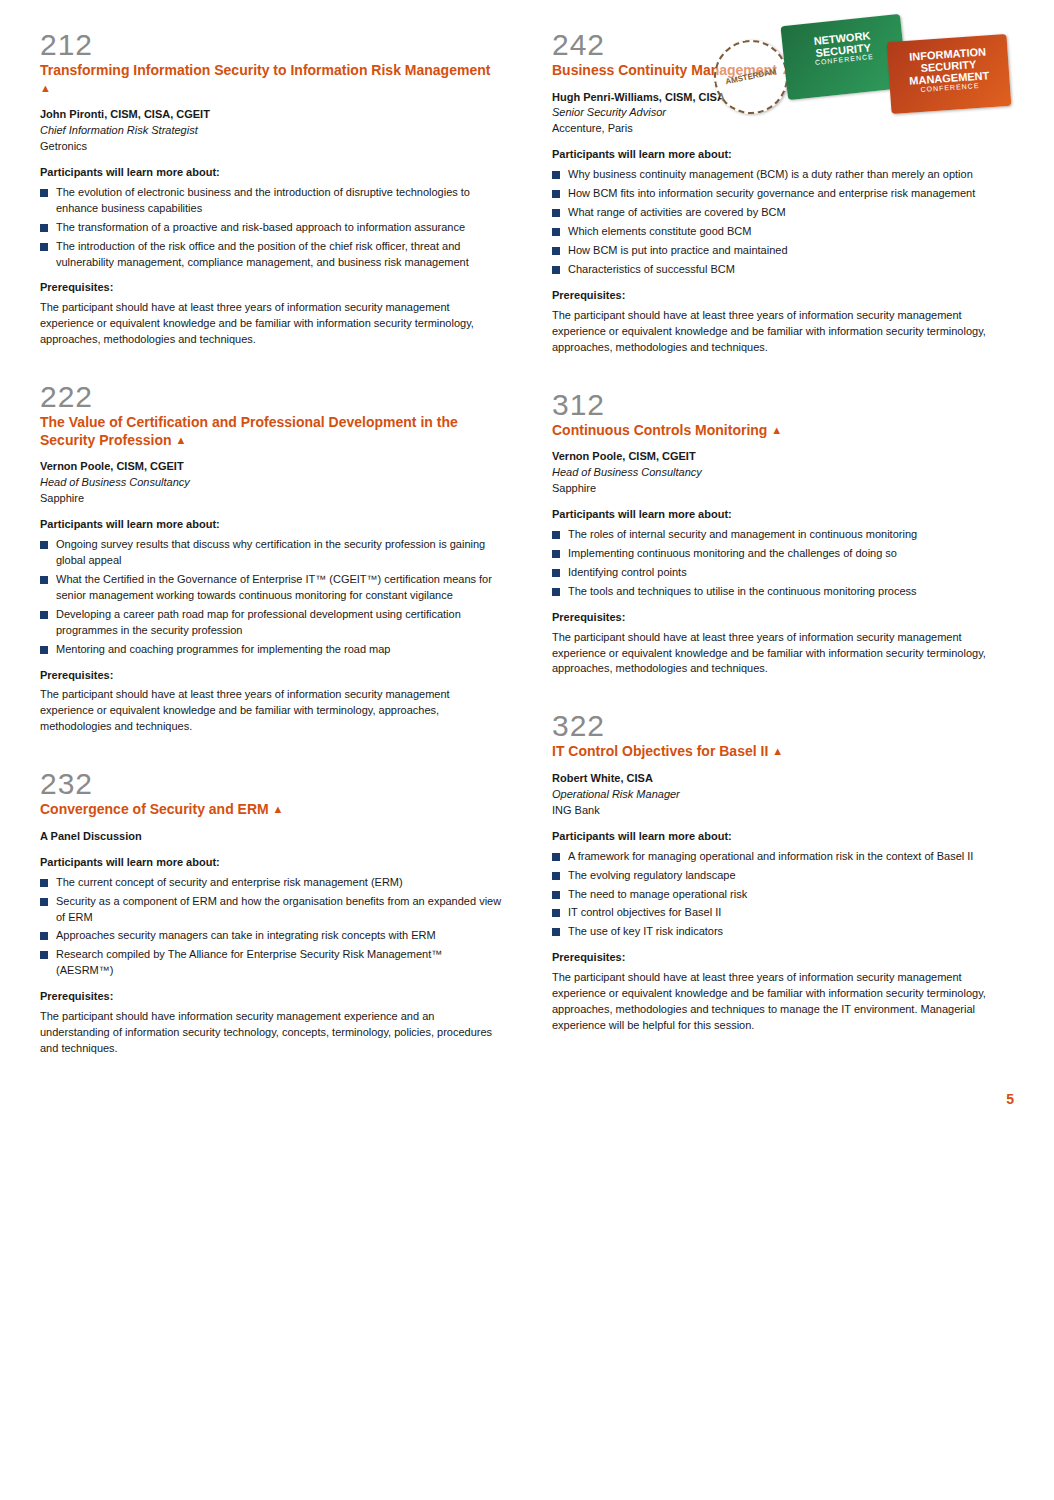AMSTERDAM
NETWORK
SECURITYCONFERENCE
INFORMATION
SECURITY
MANAGEMENTCONFERENCE
212
Transforming Information Security to Information Risk Management ▲
John Pironti, CISM, CISA, CGEIT
Chief Information Risk Strategist
Getronics
Participants will learn more about:
The evolution of electronic business and the introduction of disruptive technologies to enhance business capabilities
The transformation of a proactive and risk-based approach to information assurance
The introduction of the risk office and the position of the chief risk officer, threat and vulnerability management, compliance management, and business risk management
Prerequisites:
The participant should have at least three years of information security management experience or equivalent knowledge and be familiar with information security terminology, approaches, methodologies and techniques.
222
The Value of Certification and Professional Development in the Security Profession ▲
Vernon Poole, CISM, CGEIT
Head of Business Consultancy
Sapphire
Participants will learn more about:
Ongoing survey results that discuss why certification in the security profession is gaining global appeal
What the Certified in the Governance of Enterprise IT™ (CGEIT™) certification means for senior management working towards continuous monitoring for constant vigilance
Developing a career path road map for professional development using certification programmes in the security profession
Mentoring and coaching programmes for implementing the road map
Prerequisites:
The participant should have at least three years of information security management experience or equivalent knowledge and be familiar with terminology, approaches, methodologies and techniques.
232
Convergence of Security and ERM ▲
A Panel Discussion
Participants will learn more about:
The current concept of security and enterprise risk management (ERM)
Security as a component of ERM and how the organisation benefits from an expanded view of ERM
Approaches security managers can take in integrating risk concepts with ERM
Research compiled by The Alliance for Enterprise Security Risk Management™ (AESRM™)
Prerequisites:
The participant should have information security management experience and an understanding of information security technology, concepts, terminology, policies, procedures and techniques.
242
Business Continuity Management ▲
Hugh Penri-Williams, CISM, CISA
Senior Security Advisor
Accenture, Paris
Participants will learn more about:
Why business continuity management (BCM) is a duty rather than merely an option
How BCM fits into information security governance and enterprise risk management
What range of activities are covered by BCM
Which elements constitute good BCM
How BCM is put into practice and maintained
Characteristics of successful BCM
Prerequisites:
The participant should have at least three years of information security management experience or equivalent knowledge and be familiar with information security terminology, approaches, methodologies and techniques.
312
Continuous Controls Monitoring ▲
Vernon Poole, CISM, CGEIT
Head of Business Consultancy
Sapphire
Participants will learn more about:
The roles of internal security and management in continuous monitoring
Implementing continuous monitoring and the challenges of doing so
Identifying control points
The tools and techniques to utilise in the continuous monitoring process
Prerequisites:
The participant should have at least three years of information security management experience or equivalent knowledge and be familiar with information security terminology, approaches, methodologies and techniques.
322
IT Control Objectives for Basel II ▲
Robert White, CISA
Operational Risk Manager
ING Bank
Participants will learn more about:
A framework for managing operational and information risk in the context of Basel II
The evolving regulatory landscape
The need to manage operational risk
IT control objectives for Basel II
The use of key IT risk indicators
Prerequisites:
The participant should have at least three years of information security management experience or equivalent knowledge and be familiar with information security terminology, approaches, methodologies and techniques to manage the IT environment. Managerial experience will be helpful for this session.
5